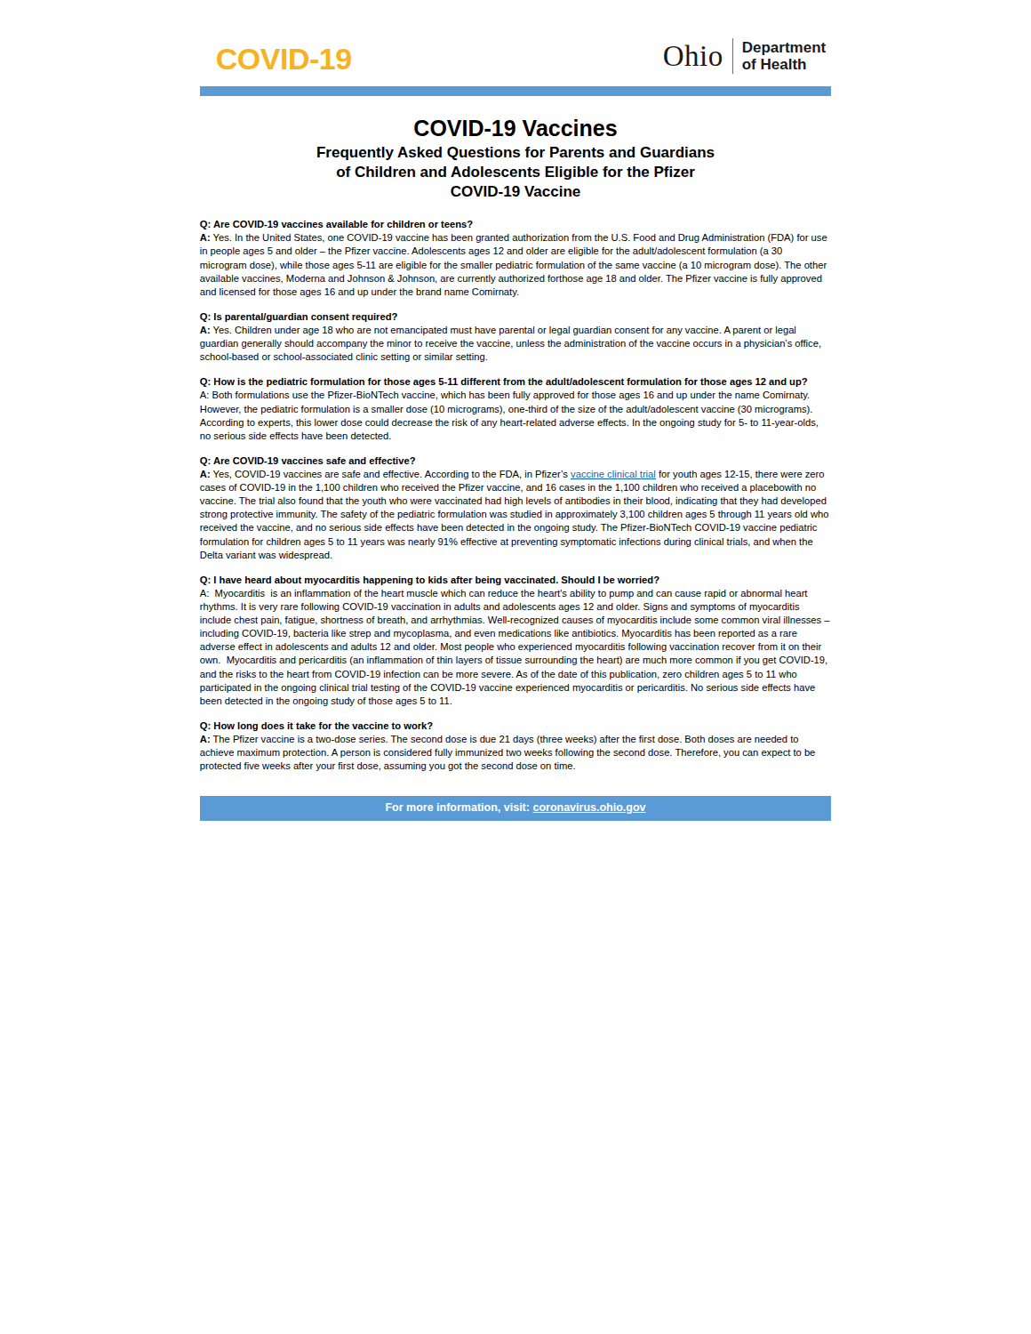COVID-19
Ohio
Department
of Health
COVID-19 Vaccines
Frequently Asked Questions for Parents and Guardians
of Children and Adolescents Eligible for the Pfizer
COVID-19 Vaccine
Q: Are COVID-19 vaccines available for children or teens?
A: Yes. In the United States, one COVID-19 vaccine has been granted authorization from the U.S. Food and Drug Administration (FDA) for use in people ages 5 and older – the Pfizer vaccine. Adolescents ages 12 and older are eligible for the adult/adolescent formulation (a 30 microgram dose), while those ages 5-11 are eligible for the smaller pediatric formulation of the same vaccine (a 10 microgram dose). The other available vaccines, Moderna and Johnson & Johnson, are currently authorized forthose age 18 and older. The Pfizer vaccine is fully approved and licensed for those ages 16 and up under the brand name Comirnaty.
Q: Is parental/guardian consent required?
A: Yes. Children under age 18 who are not emancipated must have parental or legal guardian consent for any vaccine. A parent or legal guardian generally should accompany the minor to receive the vaccine, unless the administration of the vaccine occurs in a physician’s office, school-based or school-associated clinic setting or similar setting.
Q: How is the pediatric formulation for those ages 5-11 different from the adult/adolescent formulation for those ages 12 and up?
A: Both formulations use the Pfizer-BioNTech vaccine, which has been fully approved for those ages 16 and up under the name Comirnaty. However, the pediatric formulation is a smaller dose (10 micrograms), one-third of the size of the adult/adolescent vaccine (30 micrograms). According to experts, this lower dose could decrease the risk of any heart-related adverse effects. In the ongoing study for 5- to 11-year-olds, no serious side effects have been detected.
Q: Are COVID-19 vaccines safe and effective?
A: Yes, COVID-19 vaccines are safe and effective. According to the FDA, in Pfizer’s vaccine clinical trial for youth ages 12-15, there were zero cases of COVID-19 in the 1,100 children who received the Pfizer vaccine, and 16 cases in the 1,100 children who received a placebowith no vaccine. The trial also found that the youth who were vaccinated had high levels of antibodies in their blood, indicating that they had developed strong protective immunity. The safety of the pediatric formulation was studied in approximately 3,100 children ages 5 through 11 years old who received the vaccine, and no serious side effects have been detected in the ongoing study. The Pfizer-BioNTech COVID-19 vaccine pediatric formulation for children ages 5 to 11 years was nearly 91% effective at preventing symptomatic infections during clinical trials, and when the Delta variant was widespread.
Q: I have heard about myocarditis happening to kids after being vaccinated. Should I be worried?
A: Myocarditis is an inflammation of the heart muscle which can reduce the heart's ability to pump and can cause rapid or abnormal heart rhythms. It is very rare following COVID-19 vaccination in adults and adolescents ages 12 and older. Signs and symptoms of myocarditis include chest pain, fatigue, shortness of breath, and arrhythmias. Well-recognized causes of myocarditis include some common viral illnesses – including COVID-19, bacteria like strep and mycoplasma, and even medications like antibiotics. Myocarditis has been reported as a rare adverse effect in adolescents and adults 12 and older. Most people who experienced myocarditis following vaccination recover from it on their own. Myocarditis and pericarditis (an inflammation of thin layers of tissue surrounding the heart) are much more common if you get COVID-19, and the risks to the heart from COVID-19 infection can be more severe. As of the date of this publication, zero children ages 5 to 11 who participated in the ongoing clinical trial testing of the COVID-19 vaccine experienced myocarditis or pericarditis. No serious side effects have been detected in the ongoing study of those ages 5 to 11.
Q: How long does it take for the vaccine to work?
A: The Pfizer vaccine is a two-dose series. The second dose is due 21 days (three weeks) after the first dose. Both doses are needed to achieve maximum protection. A person is considered fully immunized two weeks following the second dose. Therefore, you can expect to be protected five weeks after your first dose, assuming you got the second dose on time.
For more information, visit: coronavirus.ohio.gov